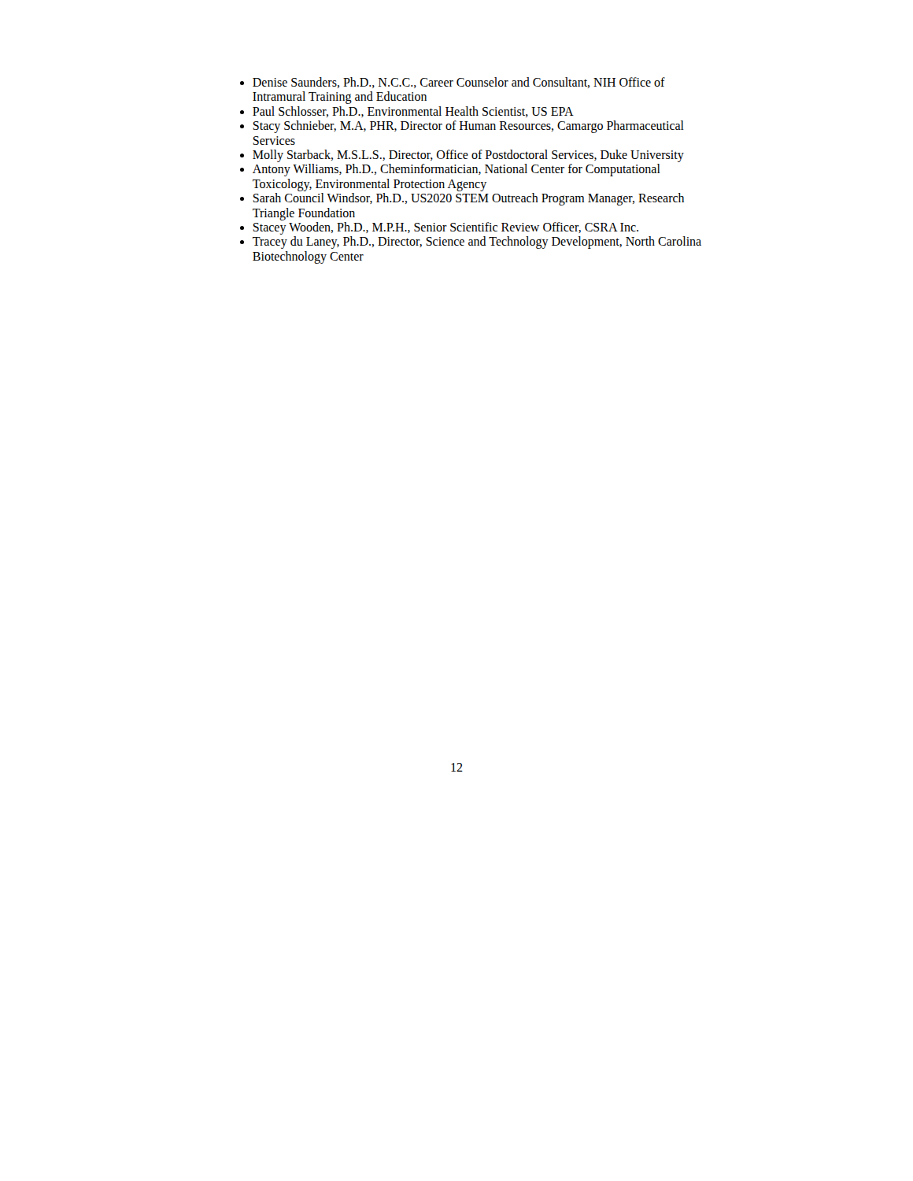Denise Saunders, Ph.D., N.C.C., Career Counselor and Consultant, NIH Office of Intramural Training and Education
Paul Schlosser, Ph.D., Environmental Health Scientist, US EPA
Stacy Schnieber, M.A, PHR, Director of Human Resources, Camargo Pharmaceutical Services
Molly Starback, M.S.L.S., Director, Office of Postdoctoral Services, Duke University
Antony Williams, Ph.D., Cheminformatician, National Center for Computational Toxicology, Environmental Protection Agency
Sarah Council Windsor, Ph.D., US2020 STEM Outreach Program Manager, Research Triangle Foundation
Stacey Wooden, Ph.D., M.P.H., Senior Scientific Review Officer, CSRA Inc.
Tracey du Laney, Ph.D., Director, Science and Technology Development, North Carolina Biotechnology Center
12